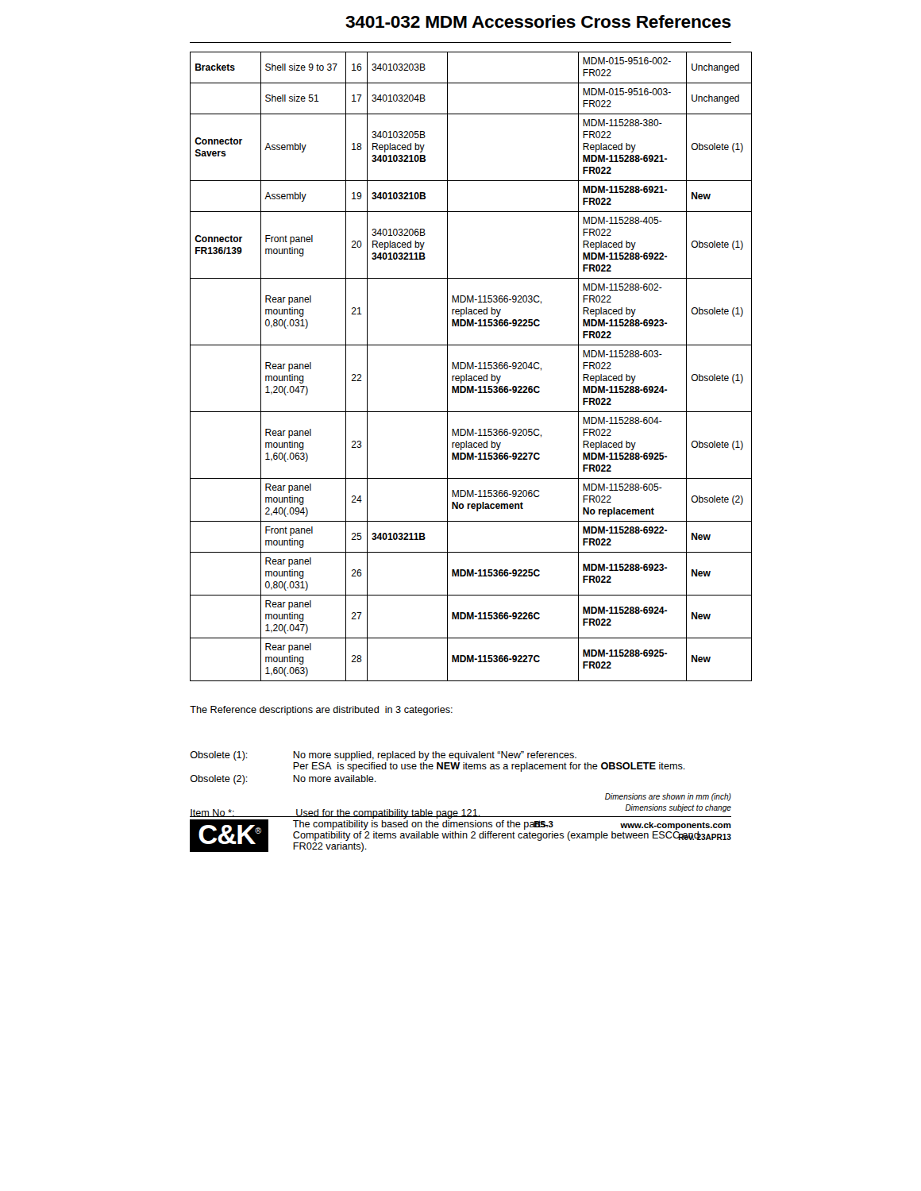3401-032 MDM Accessories Cross References
| Brackets | Shell size 9 to 37 | 16 | 340103203B | | MDM-015-9516-002-FR022 | Unchanged |
| | Shell size 51 | 17 | 340103204B | | MDM-015-9516-003-FR022 | Unchanged |
| Connector Savers | Assembly | 18 | 340103205B Replaced by 340103210B | | MDM-115288-380-FR022 Replaced by MDM-115288-6921-FR022 | Obsolete (1) |
| | Assembly | 19 | 340103210B | | MDM-115288-6921-FR022 | New |
| Connector FR136/139 | Front panel mounting | 20 | 340103206B Replaced by 340103211B | | MDM-115288-405-FR022 Replaced by MDM-115288-6922-FR022 | Obsolete (1) |
| | Rear panel mounting 0,80(.031) | 21 | | MDM-115366-9203C, replaced by MDM-115366-9225C | MDM-115288-602-FR022 Replaced by MDM-115288-6923-FR022 | Obsolete (1) |
| | Rear panel mounting 1,20(.047) | 22 | | MDM-115366-9204C, replaced by MDM-115366-9226C | MDM-115288-603-FR022 Replaced by MDM-115288-6924-FR022 | Obsolete (1) |
| | Rear panel mounting 1,60(.063) | 23 | | MDM-115366-9205C, replaced by MDM-115366-9227C | MDM-115288-604-FR022 Replaced by MDM-115288-6925-FR022 | Obsolete (1) |
| | Rear panel mounting 2,40(.094) | 24 | | MDM-115366-9206C No replacement | MDM-115288-605-FR022 No replacement | Obsolete (2) |
| | Front panel mounting | 25 | 340103211B | | MDM-115288-6922-FR022 | New |
| | Rear panel mounting 0,80(.031) | 26 | | MDM-115366-9225C | MDM-115288-6923-FR022 | New |
| | Rear panel mounting 1,20(.047) | 27 | | MDM-115366-9226C | MDM-115288-6924-FR022 | New |
| | Rear panel mounting 1,60(.063) | 28 | | MDM-115366-9227C | MDM-115288-6925-FR022 | New |
The Reference descriptions are distributed in 3 categories:
Obsolete (1):
No more supplied, replaced by the equivalent “New” references.
Per ESA is specified to use the NEW items as a replacement for the OBSOLETE items.
Obsolete (2):
No more available.
Item No *:
Used for the compatibility table page 121.
The compatibility is based on the dimensions of the parts.
Compatibility of 2 items available within 2 different categories (example between ESCC and FR022 variants).
Dimensions are shown in mm (inch)
Dimensions subject to change
C&K®
B5-3
www.ck-components.com
Rev. 23APR13